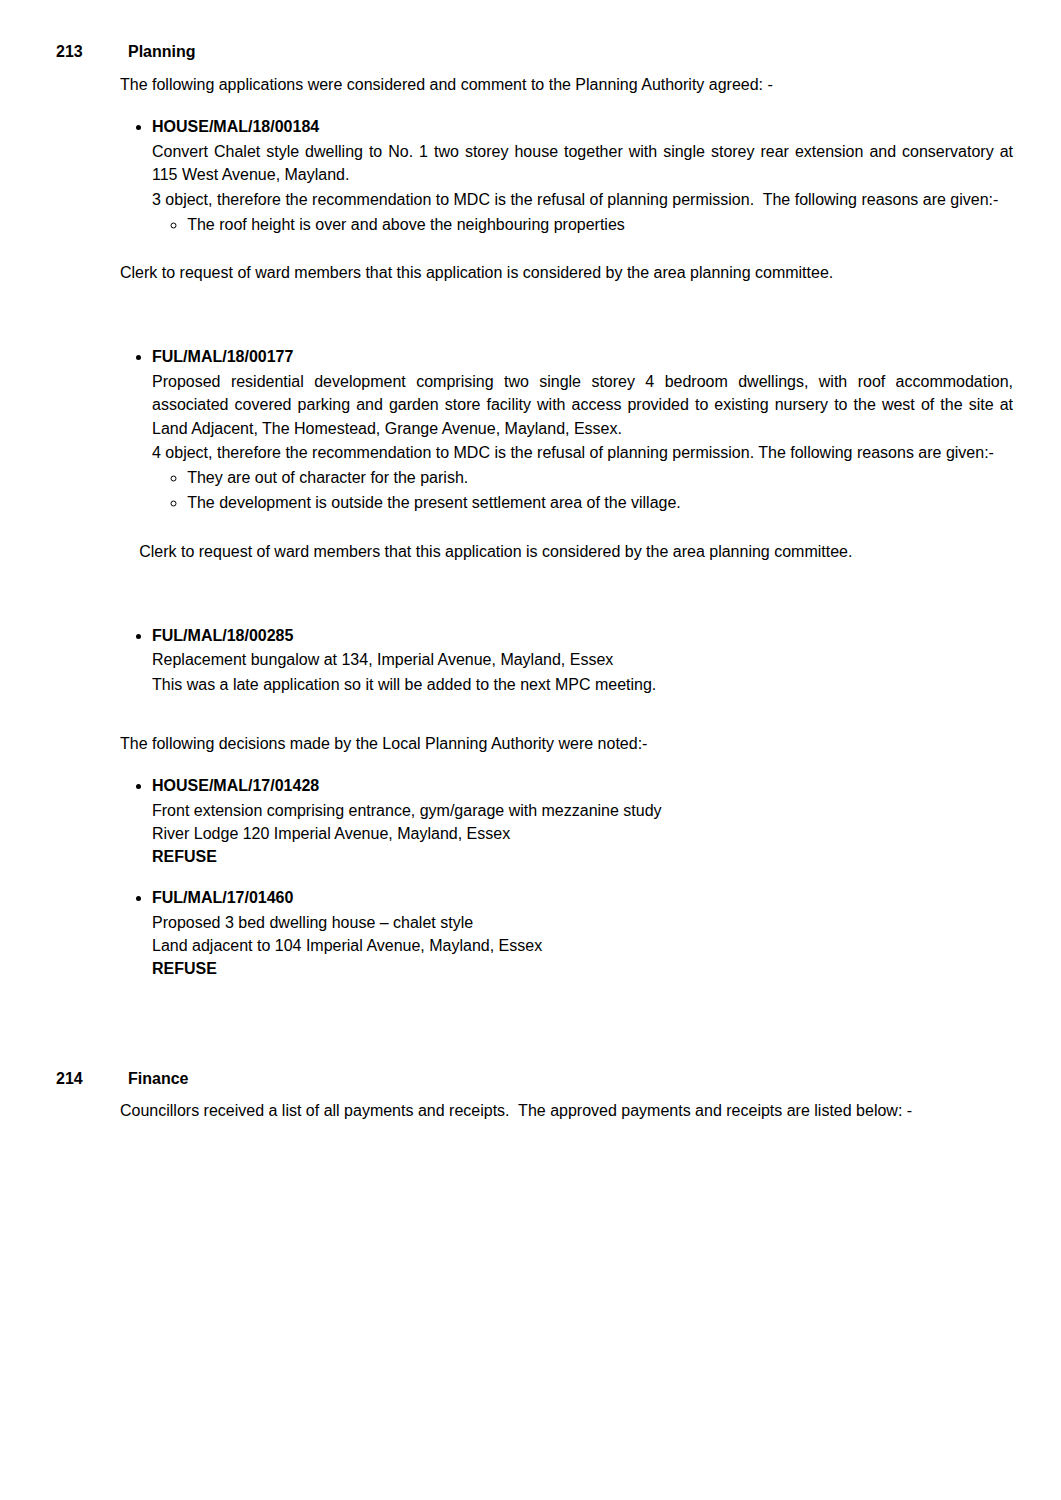213
Planning
The following applications were considered and comment to the Planning Authority agreed: -
HOUSE/MAL/18/00184
Convert Chalet style dwelling to No. 1 two storey house together with single storey rear extension and conservatory at 115 West Avenue, Mayland.
3 object, therefore the recommendation to MDC is the refusal of planning permission. The following reasons are given:-
The roof height is over and above the neighbouring properties
Clerk to request of ward members that this application is considered by the area planning committee.
FUL/MAL/18/00177
Proposed residential development comprising two single storey 4 bedroom dwellings, with roof accommodation, associated covered parking and garden store facility with access provided to existing nursery to the west of the site at Land Adjacent, The Homestead, Grange Avenue, Mayland, Essex.
4 object, therefore the recommendation to MDC is the refusal of planning permission. The following reasons are given:-
They are out of character for the parish.
The development is outside the present settlement area of the village.
Clerk to request of ward members that this application is considered by the area planning committee.
FUL/MAL/18/00285
Replacement bungalow at 134, Imperial Avenue, Mayland, Essex
This was a late application so it will be added to the next MPC meeting.
The following decisions made by the Local Planning Authority were noted:-
HOUSE/MAL/17/01428
Front extension comprising entrance, gym/garage with mezzanine study
River Lodge 120 Imperial Avenue, Mayland, Essex
REFUSE
FUL/MAL/17/01460
Proposed 3 bed dwelling house – chalet style
Land adjacent to 104 Imperial Avenue, Mayland, Essex
REFUSE
214
Finance
Councillors received a list of all payments and receipts. The approved payments and receipts are listed below: -